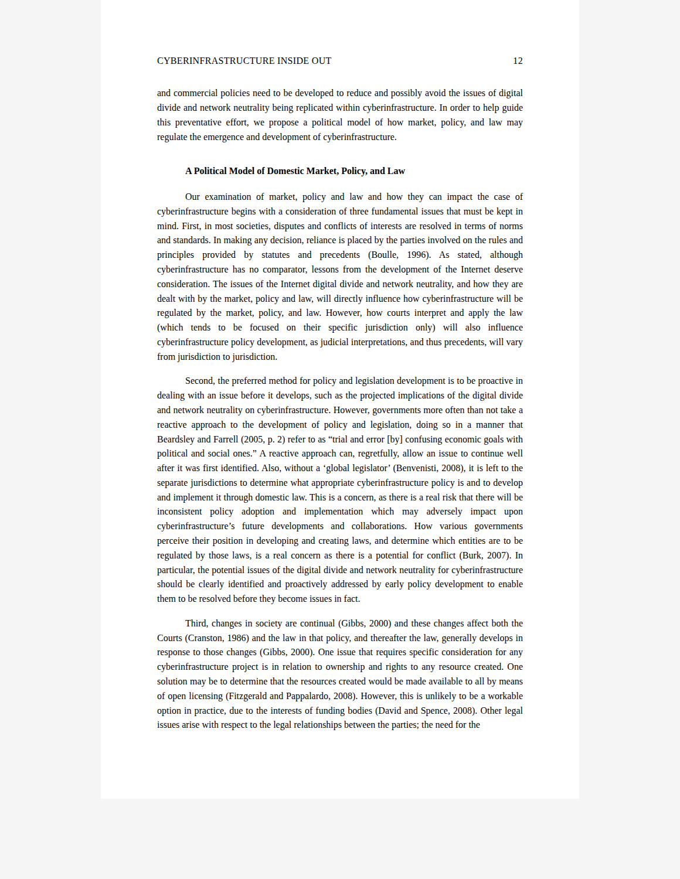Cyberinfrastructure Inside Out 12
and commercial policies need to be developed to reduce and possibly avoid the issues of digital divide and network neutrality being replicated within cyberinfrastructure. In order to help guide this preventative effort, we propose a political model of how market, policy, and law may regulate the emergence and development of cyberinfrastructure.
A Political Model of Domestic Market, Policy, and Law
Our examination of market, policy and law and how they can impact the case of cyberinfrastructure begins with a consideration of three fundamental issues that must be kept in mind. First, in most societies, disputes and conflicts of interests are resolved in terms of norms and standards. In making any decision, reliance is placed by the parties involved on the rules and principles provided by statutes and precedents (Boulle, 1996). As stated, although cyberinfrastructure has no comparator, lessons from the development of the Internet deserve consideration. The issues of the Internet digital divide and network neutrality, and how they are dealt with by the market, policy and law, will directly influence how cyberinfrastructure will be regulated by the market, policy, and law. However, how courts interpret and apply the law (which tends to be focused on their specific jurisdiction only) will also influence cyberinfrastructure policy development, as judicial interpretations, and thus precedents, will vary from jurisdiction to jurisdiction.
Second, the preferred method for policy and legislation development is to be proactive in dealing with an issue before it develops, such as the projected implications of the digital divide and network neutrality on cyberinfrastructure. However, governments more often than not take a reactive approach to the development of policy and legislation, doing so in a manner that Beardsley and Farrell (2005, p. 2) refer to as “trial and error [by] confusing economic goals with political and social ones.” A reactive approach can, regretfully, allow an issue to continue well after it was first identified. Also, without a ‘global legislator’ (Benvenisti, 2008), it is left to the separate jurisdictions to determine what appropriate cyberinfrastructure policy is and to develop and implement it through domestic law. This is a concern, as there is a real risk that there will be inconsistent policy adoption and implementation which may adversely impact upon cyberinfrastructure’s future developments and collaborations. How various governments perceive their position in developing and creating laws, and determine which entities are to be regulated by those laws, is a real concern as there is a potential for conflict (Burk, 2007). In particular, the potential issues of the digital divide and network neutrality for cyberinfrastructure should be clearly identified and proactively addressed by early policy development to enable them to be resolved before they become issues in fact.
Third, changes in society are continual (Gibbs, 2000) and these changes affect both the Courts (Cranston, 1986) and the law in that policy, and thereafter the law, generally develops in response to those changes (Gibbs, 2000). One issue that requires specific consideration for any cyberinfrastructure project is in relation to ownership and rights to any resource created. One solution may be to determine that the resources created would be made available to all by means of open licensing (Fitzgerald and Pappalardo, 2008). However, this is unlikely to be a workable option in practice, due to the interests of funding bodies (David and Spence, 2008). Other legal issues arise with respect to the legal relationships between the parties; the need for the